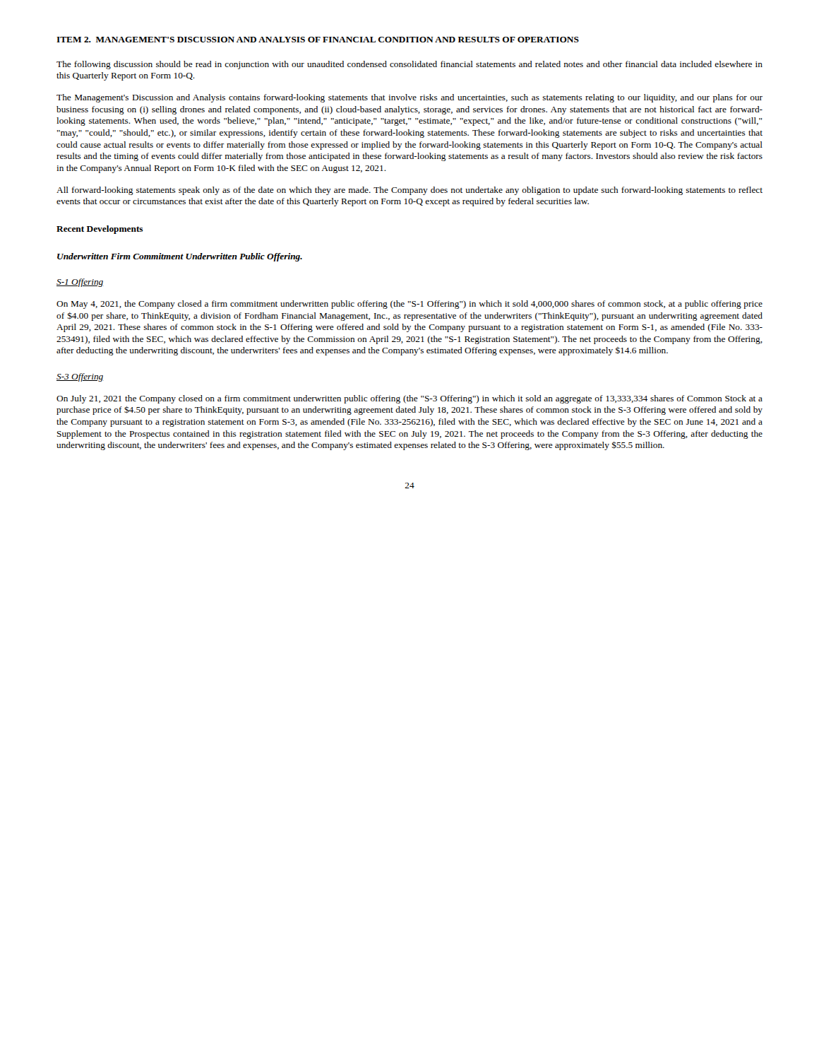ITEM 2. MANAGEMENT'S DISCUSSION AND ANALYSIS OF FINANCIAL CONDITION AND RESULTS OF OPERATIONS
The following discussion should be read in conjunction with our unaudited condensed consolidated financial statements and related notes and other financial data included elsewhere in this Quarterly Report on Form 10-Q.
The Management's Discussion and Analysis contains forward-looking statements that involve risks and uncertainties, such as statements relating to our liquidity, and our plans for our business focusing on (i) selling drones and related components, and (ii) cloud-based analytics, storage, and services for drones. Any statements that are not historical fact are forward-looking statements. When used, the words "believe," "plan," "intend," "anticipate," "target," "estimate," "expect," and the like, and/or future-tense or conditional constructions ("will," "may," "could," "should," etc.), or similar expressions, identify certain of these forward-looking statements. These forward-looking statements are subject to risks and uncertainties that could cause actual results or events to differ materially from those expressed or implied by the forward-looking statements in this Quarterly Report on Form 10-Q. The Company's actual results and the timing of events could differ materially from those anticipated in these forward-looking statements as a result of many factors. Investors should also review the risk factors in the Company's Annual Report on Form 10-K filed with the SEC on August 12, 2021.
All forward-looking statements speak only as of the date on which they are made. The Company does not undertake any obligation to update such forward-looking statements to reflect events that occur or circumstances that exist after the date of this Quarterly Report on Form 10-Q except as required by federal securities law.
Recent Developments
Underwritten Firm Commitment Underwritten Public Offering.
S-1 Offering
On May 4, 2021, the Company closed a firm commitment underwritten public offering (the "S-1 Offering") in which it sold 4,000,000 shares of common stock, at a public offering price of $4.00 per share, to ThinkEquity, a division of Fordham Financial Management, Inc., as representative of the underwriters ("ThinkEquity"), pursuant an underwriting agreement dated April 29, 2021. These shares of common stock in the S-1 Offering were offered and sold by the Company pursuant to a registration statement on Form S-1, as amended (File No. 333-253491), filed with the SEC, which was declared effective by the Commission on April 29, 2021 (the "S-1 Registration Statement"). The net proceeds to the Company from the Offering, after deducting the underwriting discount, the underwriters' fees and expenses and the Company's estimated Offering expenses, were approximately $14.6 million.
S-3 Offering
On July 21, 2021 the Company closed on a firm commitment underwritten public offering (the "S-3 Offering") in which it sold an aggregate of 13,333,334 shares of Common Stock at a purchase price of $4.50 per share to ThinkEquity, pursuant to an underwriting agreement dated July 18, 2021. These shares of common stock in the S-3 Offering were offered and sold by the Company pursuant to a registration statement on Form S-3, as amended (File No. 333-256216), filed with the SEC, which was declared effective by the SEC on June 14, 2021 and a Supplement to the Prospectus contained in this registration statement filed with the SEC on July 19, 2021. The net proceeds to the Company from the S-3 Offering, after deducting the underwriting discount, the underwriters' fees and expenses, and the Company's estimated expenses related to the S-3 Offering, were approximately $55.5 million.
24